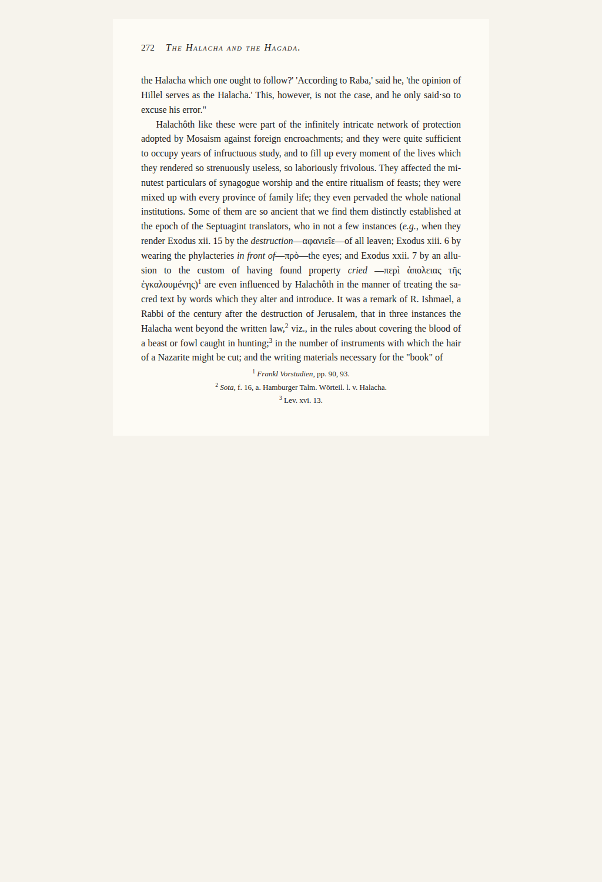272
The Halacha and the Hagada.
the Halacha which one ought to follow?' 'According to Raba,' said he, 'the opinion of Hillel serves as the Halacha.' This, however, is not the case, and he only said·so to excuse his error."
Halachôth like these were part of the infinitely intricate network of protection adopted by Mosaism against foreign encroachments; and they were quite sufficient to occupy years of infructuous study, and to fill up every moment of the lives which they rendered so strenuously useless, so laboriously frivolous. They affected the minutest particulars of synagogue worship and the entire ritualism of feasts; they were mixed up with every province of family life; they even pervaded the whole national institutions. Some of them are so ancient that we find them distinctly established at the epoch of the Septuagint translators, who in not a few instances (e.g., when they render Exodus xii. 15 by the destruction—αφανιεîε—of all leaven; Exodus xiii. 6 by wearing the phylacteries in front of—πρò—the eyes; and Exodus xxii. 7 by an allusion to the custom of having found property cried —περì ἀπολειας τῆς ἐγκαλουμéνης)1 are even influenced by Halachôth in the manner of treating the sacred text by words which they alter and introduce. It was a remark of R. Ishmael, a Rabbi of the century after the destruction of Jerusalem, that in three instances the Halacha went beyond the written law,2 viz., in the rules about covering the blood of a beast or fowl caught in hunting;3 in the number of instruments with which the hair of a Nazarite might be cut; and the writing materials necessary for the "book" of
1 Frankl Vorstudien, pp. 90, 93.
2 Sota, f. 16, a. Hamburger Talm. Wörteil. l. v. Halacha.
3 Lev. xvi. 13.